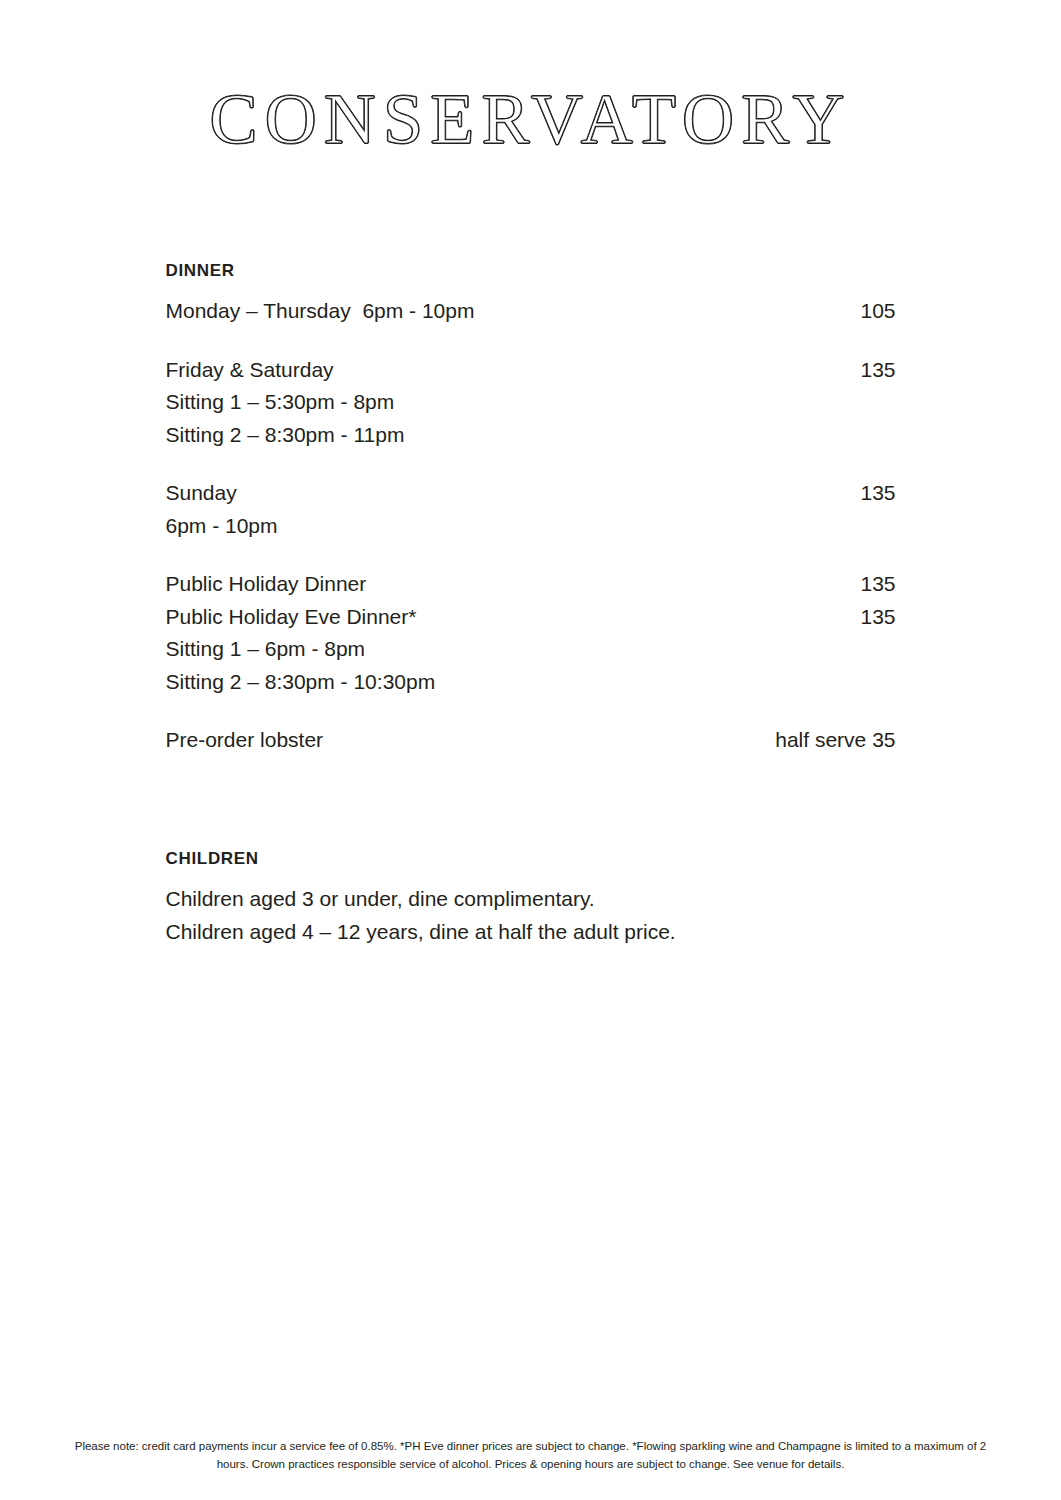Conservatory
Dinner
| Monday – Thursday 6pm - 10pm | 105 |
| Friday & Saturday Sitting 1 – 5:30pm - 8pm Sitting 2 – 8:30pm - 11pm | 135 |
| Sunday 6pm - 10pm | 135 |
| Public Holiday Dinner | 135 |
| Public Holiday Eve Dinner* Sitting 1 – 6pm - 8pm Sitting 2 – 8:30pm - 10:30pm | 135 |
| Pre-order lobster | half serve 35 |
Children
Children aged 3 or under, dine complimentary.
Children aged 4 – 12 years, dine at half the adult price.
Please note: credit card payments incur a service fee of 0.85%. *PH Eve dinner prices are subject to change. *Flowing sparkling wine and Champagne is limited to a maximum of 2 hours. Crown practices responsible service of alcohol. Prices & opening hours are subject to change. See venue for details.